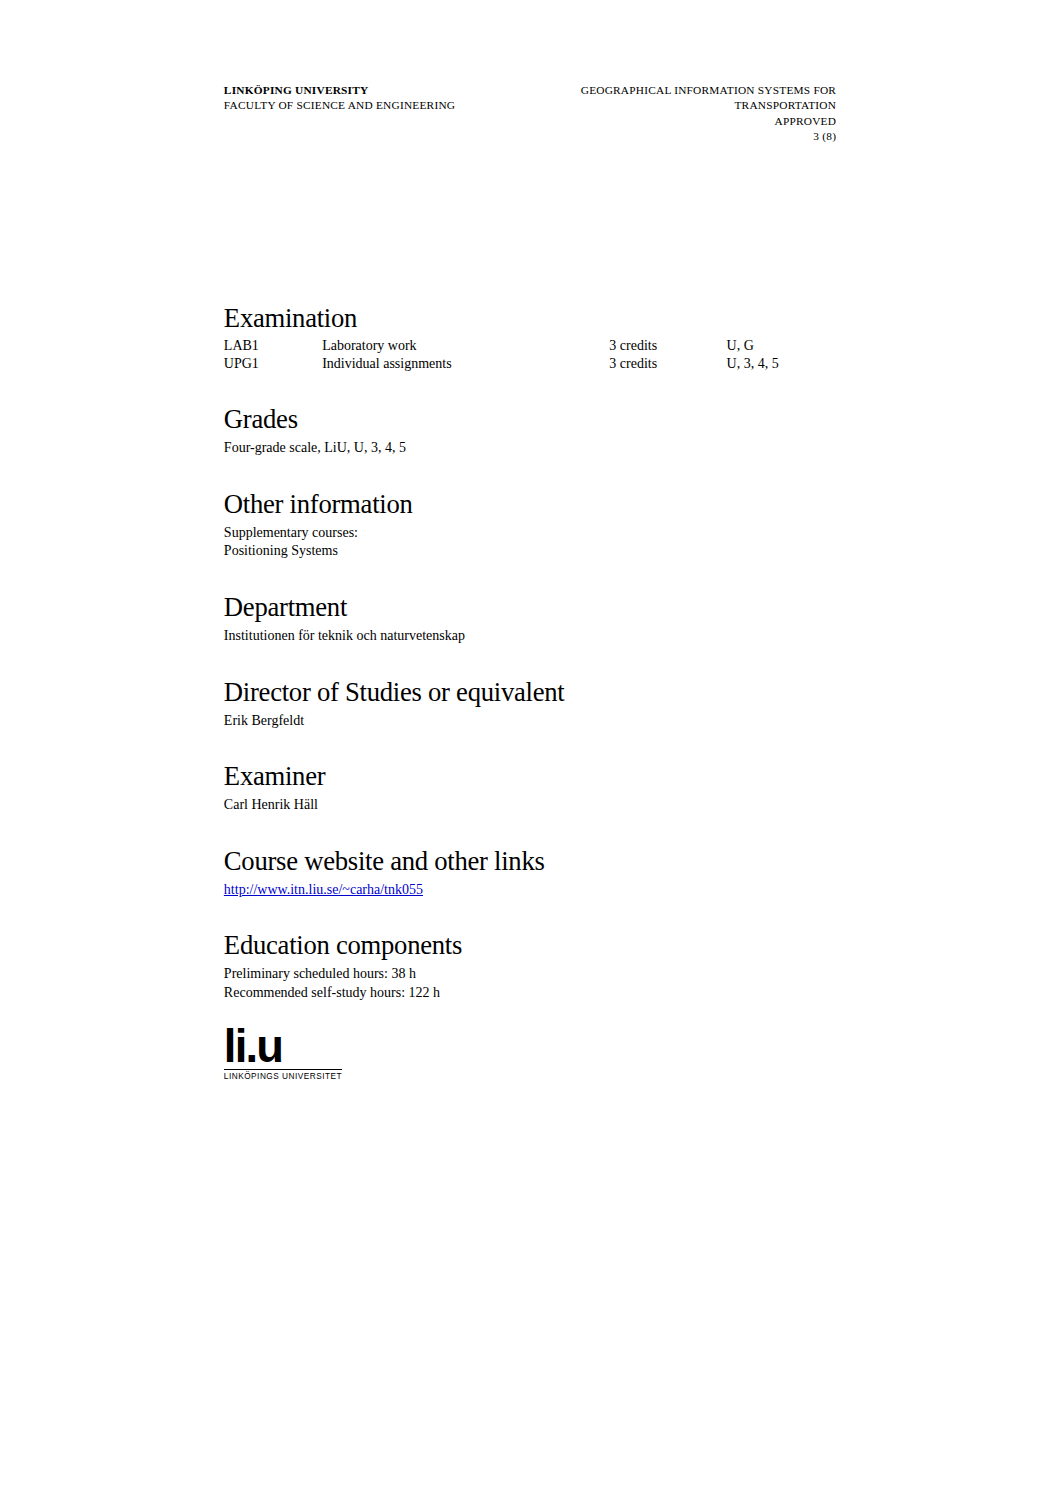LINKÖPING UNIVERSITY
FACULTY OF SCIENCE AND ENGINEERING
GEOGRAPHICAL INFORMATION SYSTEMS FOR
TRANSPORTATION
APPROVED
3 (8)
Examination
| LAB1 | Laboratory work | 3 credits | U, G |
| UPG1 | Individual assignments | 3 credits | U, 3, 4, 5 |
Grades
Four-grade scale, LiU, U, 3, 4, 5
Other information
Supplementary courses:
Positioning Systems
Department
Institutionen för teknik och naturvetenskap
Director of Studies or equivalent
Erik Bergfeldt
Examiner
Carl Henrik Häll
Course website and other links
http://www.itn.liu.se/~carha/tnk055
Education components
Preliminary scheduled hours: 38 h
Recommended self-study hours: 122 h
li.u
Linköpings universitet